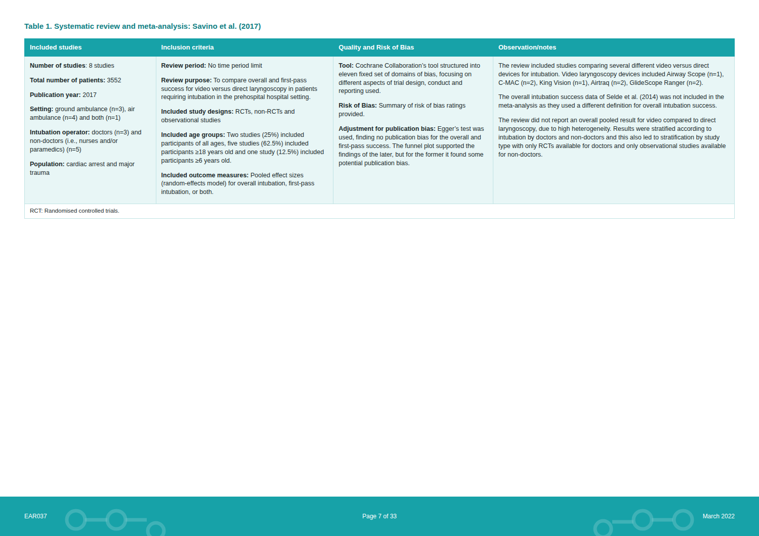Table 1. Systematic review and meta-analysis: Savino et al. (2017)
| Included studies | Inclusion criteria | Quality and Risk of Bias | Observation/notes |
| --- | --- | --- | --- |
| Number of studies : 8 studies Total number of patients: 3552 Publication year: 2017 Setting: ground ambulance (n=3), air ambulance (n=4) and both (n=1) Intubation operator: doctors (n=3) and non-doctors (i.e., nurses and/or paramedics) (n=5) Population: cardiac arrest and major trauma | Review period: No time period limit Review purpose: To compare overall and first-pass success for video versus direct laryngoscopy in patients requiring intubation in the prehospital hospital setting. Included study designs: RCTs, non-RCTs and observational studies Included age groups: Two studies (25%) included participants of all ages, five studies (62.5%) included participants ≥18 years old and one study (12.5%) included participants ≥6 years old. Included outcome measures: Pooled effect sizes (random-effects model) for overall intubation, first-pass intubation, or both. | Tool: Cochrane Collaboration’s tool structured into eleven fixed set of domains of bias, focusing on different aspects of trial design, conduct and reporting used. Risk of Bias: Summary of risk of bias ratings provided. Adjustment for publication bias: Egger’s test was used, finding no publication bias for the overall and first-pass success. The funnel plot supported the findings of the later, but for the former it found some potential publication bias. | The review included studies comparing several different video versus direct devices for intubation. Video laryngoscopy devices included Airway Scope (n=1), C-MAC (n=2), King Vision (n=1), Airtraq (n=2), GlideScope Ranger (n=2). The overall intubation success data of Selde et al. (2014) was not included in the meta-analysis as they used a different definition for overall intubation success. The review did not report an overall pooled result for video compared to direct laryngoscopy, due to high heterogeneity. Results were stratified according to intubation by doctors and non-doctors and this also led to stratification by study type with only RCTs available for doctors and only observational studies available for non-doctors. |
| RCT: Randomised controlled trials. |
EAR037
Page 7 of 33
March 2022